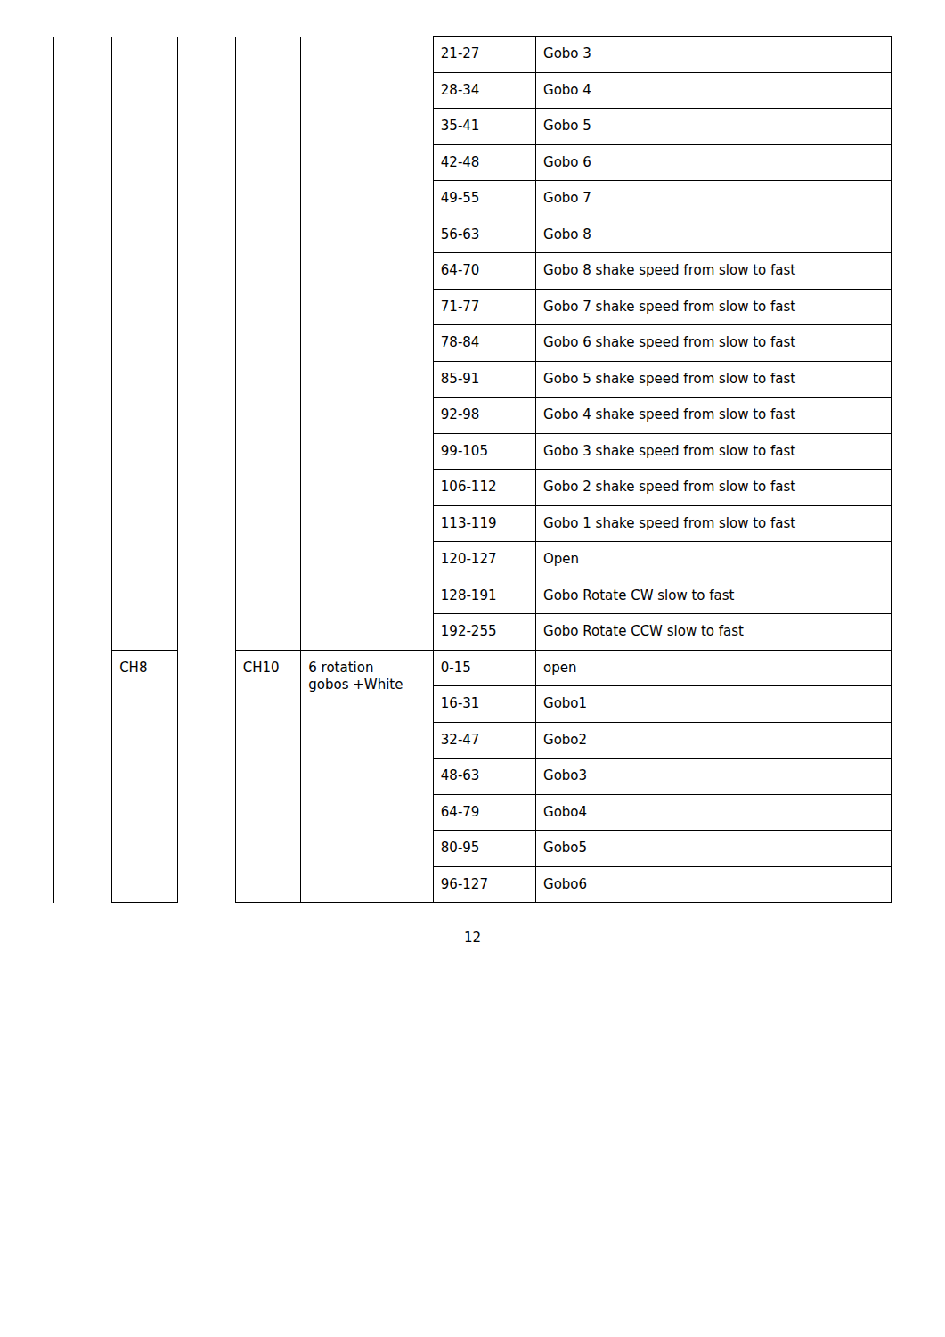| | | | | | 21-27 | Gobo 3 |
| | | | | | 28-34 | Gobo 4 |
| | | | | | 35-41 | Gobo 5 |
| | | | | | 42-48 | Gobo 6 |
| | | | | | 49-55 | Gobo 7 |
| | | | | | 56-63 | Gobo 8 |
| | | | | | 64-70 | Gobo 8 shake speed from slow to fast |
| | | | | | 71-77 | Gobo 7 shake speed from slow to fast |
| | | | | | 78-84 | Gobo 6 shake speed from slow to fast |
| | | | | | 85-91 | Gobo 5 shake speed from slow to fast |
| | | | | | 92-98 | Gobo 4 shake speed from slow to fast |
| | | | | | 99-105 | Gobo 3 shake speed from slow to fast |
| | | | | | 106-112 | Gobo 2 shake speed from slow to fast |
| | | | | | 113-119 | Gobo 1 shake speed from slow to fast |
| | | | | | 120-127 | Open |
| | | | | | 128-191 | Gobo Rotate CW slow to fast |
| | | | | | 192-255 | Gobo Rotate CCW slow to fast |
| | CH8 | | CH10 | 6 rotation gobos +White | 0-15 | open |
| | 16-31 | Gobo1 |
| | 32-47 | Gobo2 |
| | 48-63 | Gobo3 |
| | 64-79 | Gobo4 |
| | 80-95 | Gobo5 |
| | 96-127 | Gobo6 |
12